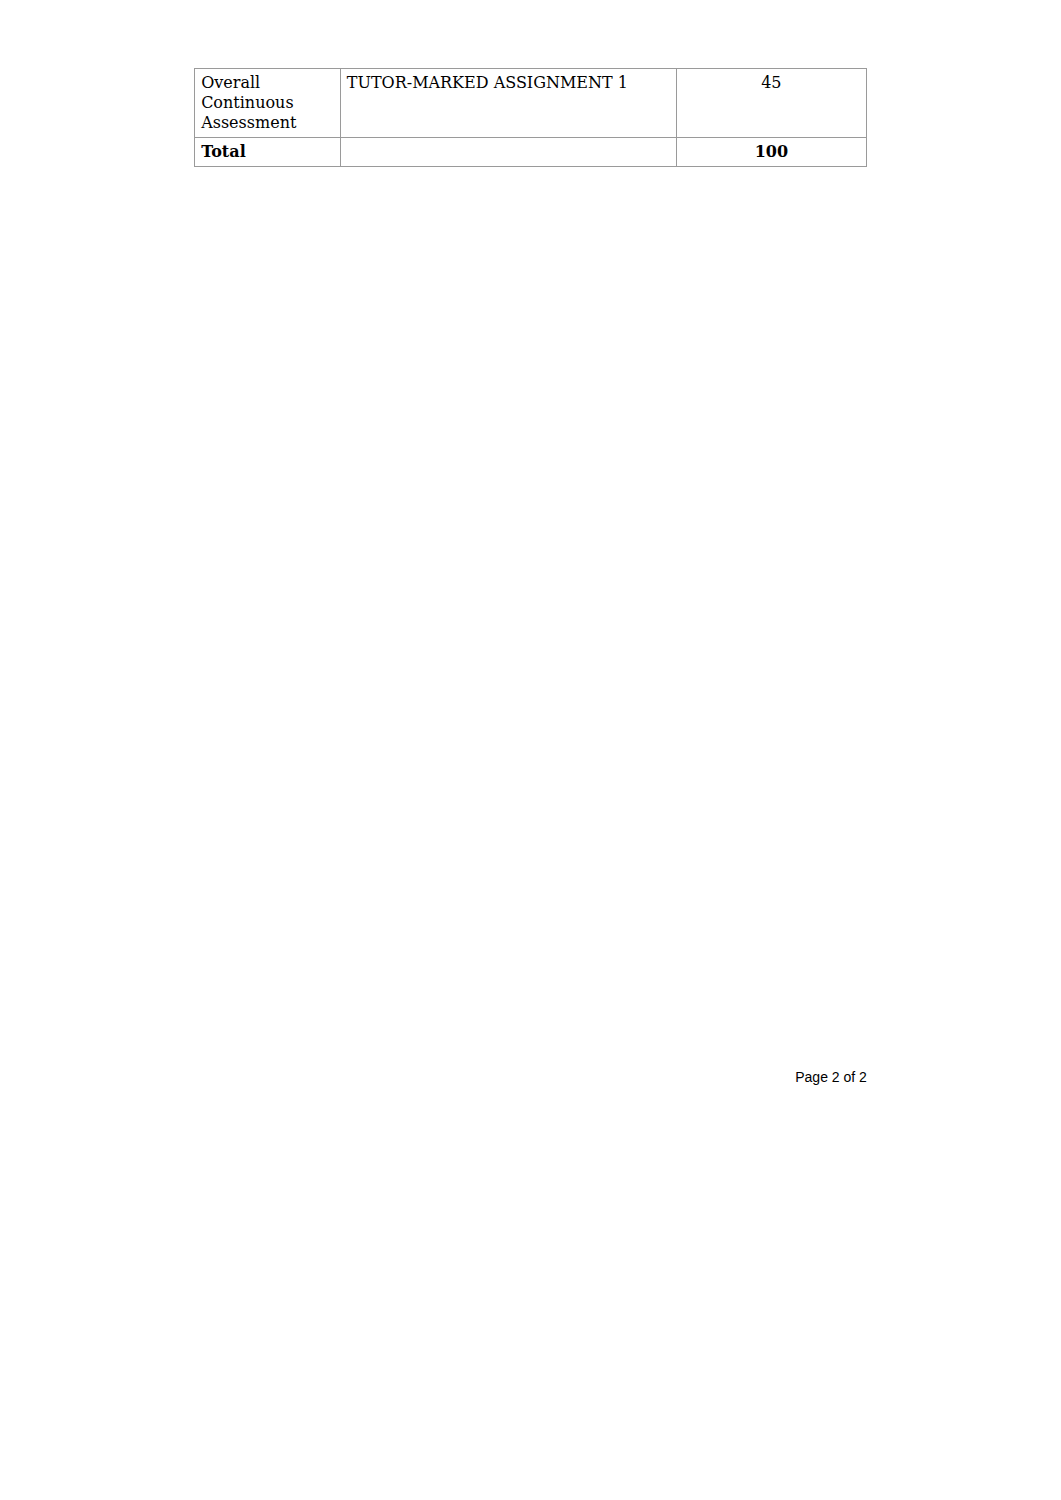| Overall Continuous Assessment | TUTOR-MARKED ASSIGNMENT 1 | 45 |
| Total | | 100 |
Page 2 of 2